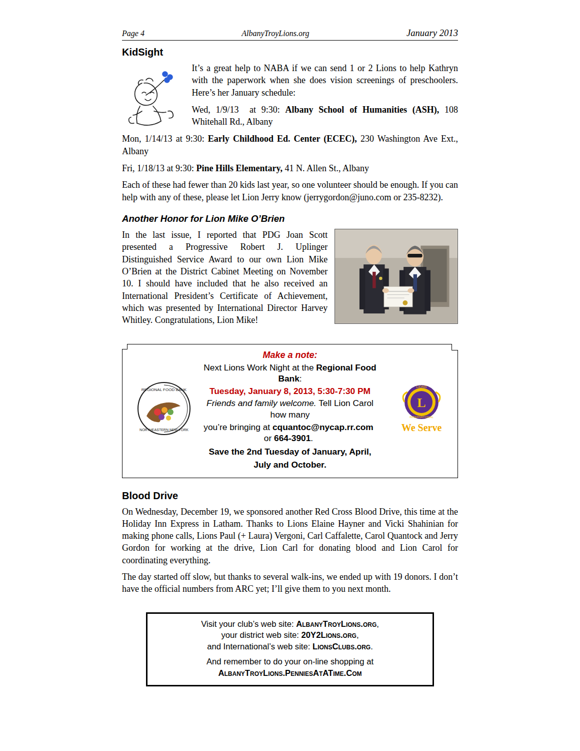Page 4
AlbanyTroyLions.org
January 2013
KidSight
It’s a great help to NABA if we can send 1 or 2 Lions to help Kathryn with the paperwork when she does vision screenings of preschoolers. Here’s her January schedule:
Wed, 1/9/13 at 9:30: Albany School of Humanities (ASH), 108 Whitehall Rd., Albany
Mon, 1/14/13 at 9:30: Early Childhood Ed. Center (ECEC), 230 Washington Ave Ext., Albany
Fri, 1/18/13 at 9:30: Pine Hills Elementary, 41 N. Allen St., Albany
Each of these had fewer than 20 kids last year, so one volunteer should be enough. If you can help with any of these, please let Lion Jerry know (jerrygordon@juno.com or 235-8232).
Another Honor for Lion Mike O’Brien
In the last issue, I reported that PDG Joan Scott presented a Progressive Robert J. Uplinger Distinguished Service Award to our own Lion Mike O’Brien at the District Cabinet Meeting on November 10. I should have included that he also received an International President’s Certificate of Achievement, which was presented by International Director Harvey Whitley. Congratulations, Lion Mike!
REGIONAL FOOD BANK NORTHEASTERN NEW YORK
Make a note:
Next Lions Work Night at the Regional Food Bank:
Tuesday, January 8, 2013, 5:30-7:30 PM
Friends and family welcome. Tell Lion Carol how many
you’re bringing at cquantoc@nycap.rr.com or 664-3901.
Save the 2nd Tuesday of January, April,
July and October.
L LIONS INTERNATIONAL We Serve
Blood Drive
On Wednesday, December 19, we sponsored another Red Cross Blood Drive, this time at the Holiday Inn Express in Latham. Thanks to Lions Elaine Hayner and Vicki Shahinian for making phone calls, Lions Paul (+ Laura) Vergoni, Carl Caffalette, Carol Quantock and Jerry Gordon for working at the drive, Lion Carl for donating blood and Lion Carol for coordinating everything.
The day started off slow, but thanks to several walk-ins, we ended up with 19 donors. I don’t have the official numbers from ARC yet; I’ll give them to you next month.
Visit your club’s web site: AlbanyTroyLions.org,
your district web site: 20Y2Lions.org,
and International’s web site: LionsClubs.org.
And remember to do your on-line shopping at AlbanyTroyLions.PenniesAtATime.Com